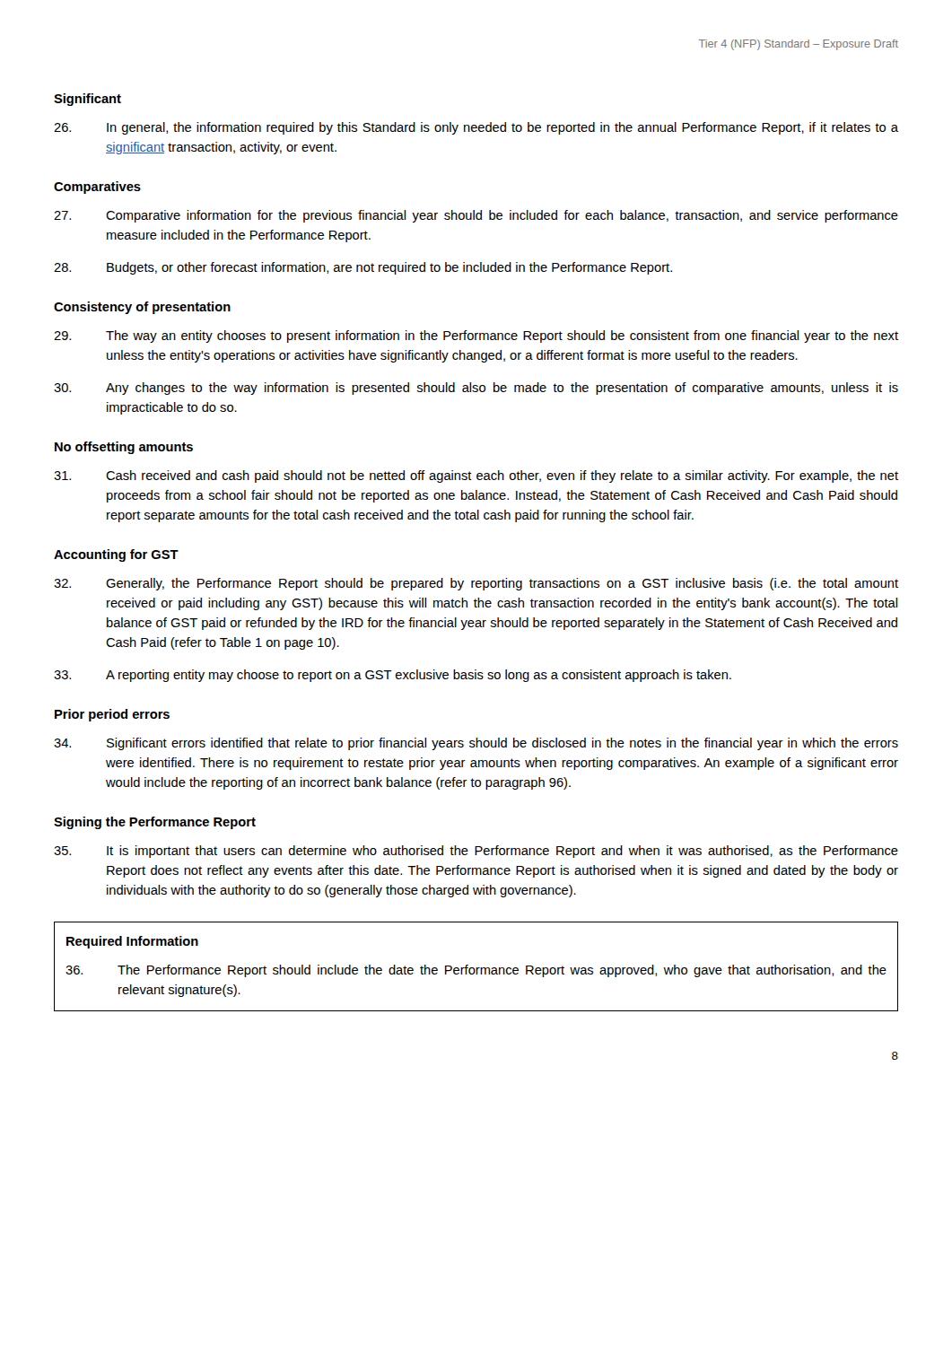Tier 4 (NFP) Standard – Exposure Draft
Significant
26.
In general, the information required by this Standard is only needed to be reported in the annual Performance Report, if it relates to a significant transaction, activity, or event.
Comparatives
27.
Comparative information for the previous financial year should be included for each balance, transaction, and service performance measure included in the Performance Report.
28.
Budgets, or other forecast information, are not required to be included in the Performance Report.
Consistency of presentation
29.
The way an entity chooses to present information in the Performance Report should be consistent from one financial year to the next unless the entity's operations or activities have significantly changed, or a different format is more useful to the readers.
30.
Any changes to the way information is presented should also be made to the presentation of comparative amounts, unless it is impracticable to do so.
No offsetting amounts
31.
Cash received and cash paid should not be netted off against each other, even if they relate to a similar activity. For example, the net proceeds from a school fair should not be reported as one balance. Instead, the Statement of Cash Received and Cash Paid should report separate amounts for the total cash received and the total cash paid for running the school fair.
Accounting for GST
32.
Generally, the Performance Report should be prepared by reporting transactions on a GST inclusive basis (i.e. the total amount received or paid including any GST) because this will match the cash transaction recorded in the entity's bank account(s). The total balance of GST paid or refunded by the IRD for the financial year should be reported separately in the Statement of Cash Received and Cash Paid (refer to Table 1 on page 10).
33.
A reporting entity may choose to report on a GST exclusive basis so long as a consistent approach is taken.
Prior period errors
34.
Significant errors identified that relate to prior financial years should be disclosed in the notes in the financial year in which the errors were identified. There is no requirement to restate prior year amounts when reporting comparatives. An example of a significant error would include the reporting of an incorrect bank balance (refer to paragraph 96).
Signing the Performance Report
35.
It is important that users can determine who authorised the Performance Report and when it was authorised, as the Performance Report does not reflect any events after this date. The Performance Report is authorised when it is signed and dated by the body or individuals with the authority to do so (generally those charged with governance).
Required Information
36.
The Performance Report should include the date the Performance Report was approved, who gave that authorisation, and the relevant signature(s).
8